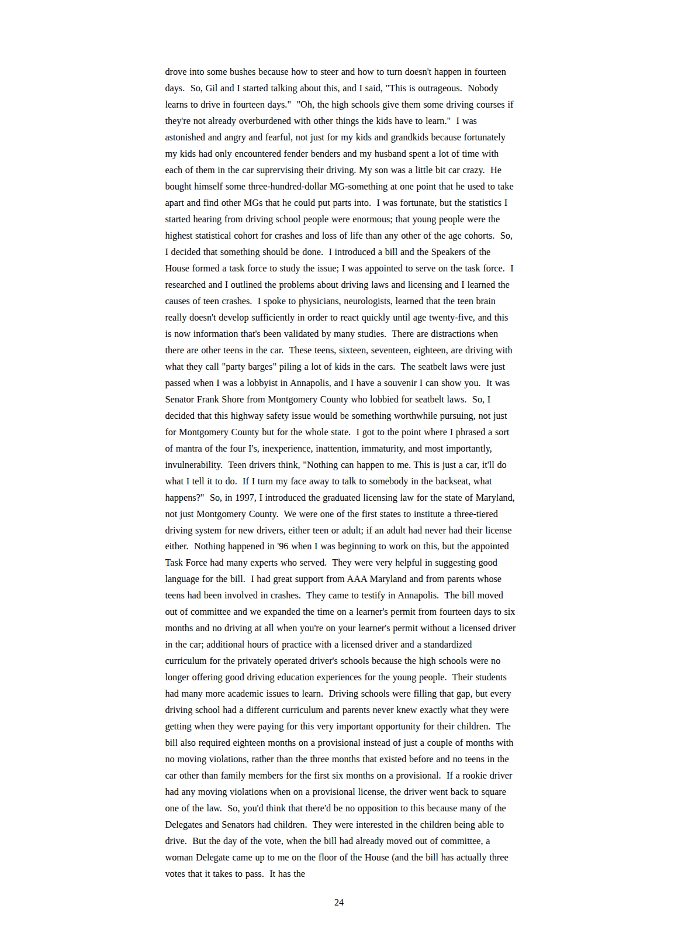drove into some bushes because how to steer and how to turn doesn't happen in fourteen days. So, Gil and I started talking about this, and I said, "This is outrageous. Nobody learns to drive in fourteen days." "Oh, the high schools give them some driving courses if they're not already overburdened with other things the kids have to learn." I was astonished and angry and fearful, not just for my kids and grandkids because fortunately my kids had only encountered fender benders and my husband spent a lot of time with each of them in the car suprervising their driving. My son was a little bit car crazy. He bought himself some three-hundred-dollar MG-something at one point that he used to take apart and find other MGs that he could put parts into. I was fortunate, but the statistics I started hearing from driving school people were enormous; that young people were the highest statistical cohort for crashes and loss of life than any other of the age cohorts. So, I decided that something should be done. I introduced a bill and the Speakers of the House formed a task force to study the issue; I was appointed to serve on the task force. I researched and I outlined the problems about driving laws and licensing and I learned the causes of teen crashes. I spoke to physicians, neurologists, learned that the teen brain really doesn't develop sufficiently in order to react quickly until age twenty-five, and this is now information that's been validated by many studies. There are distractions when there are other teens in the car. These teens, sixteen, seventeen, eighteen, are driving with what they call "party barges" piling a lot of kids in the cars. The seatbelt laws were just passed when I was a lobbyist in Annapolis, and I have a souvenir I can show you. It was Senator Frank Shore from Montgomery County who lobbied for seatbelt laws. So, I decided that this highway safety issue would be something worthwhile pursuing, not just for Montgomery County but for the whole state. I got to the point where I phrased a sort of mantra of the four I's, inexperience, inattention, immaturity, and most importantly, invulnerability. Teen drivers think, "Nothing can happen to me. This is just a car, it'll do what I tell it to do. If I turn my face away to talk to somebody in the backseat, what happens?" So, in 1997, I introduced the graduated licensing law for the state of Maryland, not just Montgomery County. We were one of the first states to institute a three-tiered driving system for new drivers, either teen or adult; if an adult had never had their license either. Nothing happened in '96 when I was beginning to work on this, but the appointed Task Force had many experts who served. They were very helpful in suggesting good language for the bill. I had great support from AAA Maryland and from parents whose teens had been involved in crashes. They came to testify in Annapolis. The bill moved out of committee and we expanded the time on a learner's permit from fourteen days to six months and no driving at all when you're on your learner's permit without a licensed driver in the car; additional hours of practice with a licensed driver and a standardized curriculum for the privately operated driver's schools because the high schools were no longer offering good driving education experiences for the young people. Their students had many more academic issues to learn. Driving schools were filling that gap, but every driving school had a different curriculum and parents never knew exactly what they were getting when they were paying for this very important opportunity for their children. The bill also required eighteen months on a provisional instead of just a couple of months with no moving violations, rather than the three months that existed before and no teens in the car other than family members for the first six months on a provisional. If a rookie driver had any moving violations when on a provisional license, the driver went back to square one of the law. So, you'd think that there'd be no opposition to this because many of the Delegates and Senators had children. They were interested in the children being able to drive. But the day of the vote, when the bill had already moved out of committee, a woman Delegate came up to me on the floor of the House (and the bill has actually three votes that it takes to pass. It has the
24